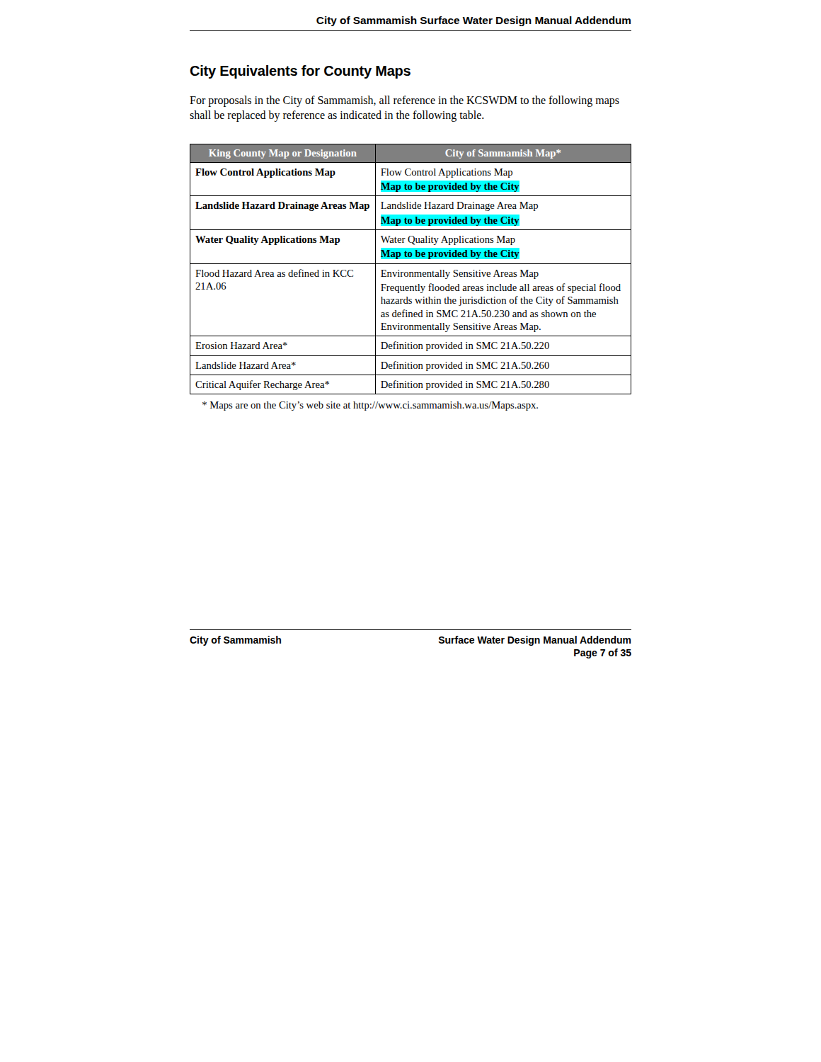City of Sammamish Surface Water Design Manual Addendum
City Equivalents for County Maps
For proposals in the City of Sammamish, all reference in the KCSWDM to the following maps shall be replaced by reference as indicated in the following table.
| King County Map or Designation | City of Sammamish Map* |
| --- | --- |
| Flow Control Applications Map | Flow Control Applications Map Map to be provided by the City |
| Landslide Hazard Drainage Areas Map | Landslide Hazard Drainage Area Map Map to be provided by the City |
| Water Quality Applications Map | Water Quality Applications Map Map to be provided by the City |
| Flood Hazard Area as defined in KCC 21A.06 | Environmentally Sensitive Areas Map Frequently flooded areas include all areas of special flood hazards within the jurisdiction of the City of Sammamish as defined in SMC 21A.50.230 and as shown on the Environmentally Sensitive Areas Map. |
| Erosion Hazard Area* | Definition provided in SMC 21A.50.220 |
| Landslide Hazard Area* | Definition provided in SMC 21A.50.260 |
| Critical Aquifer Recharge Area* | Definition provided in SMC 21A.50.280 |
* Maps are on the City’s web site at http://www.ci.sammamish.wa.us/Maps.aspx.
City of Sammamish
Surface Water Design Manual Addendum Page 7 of 35